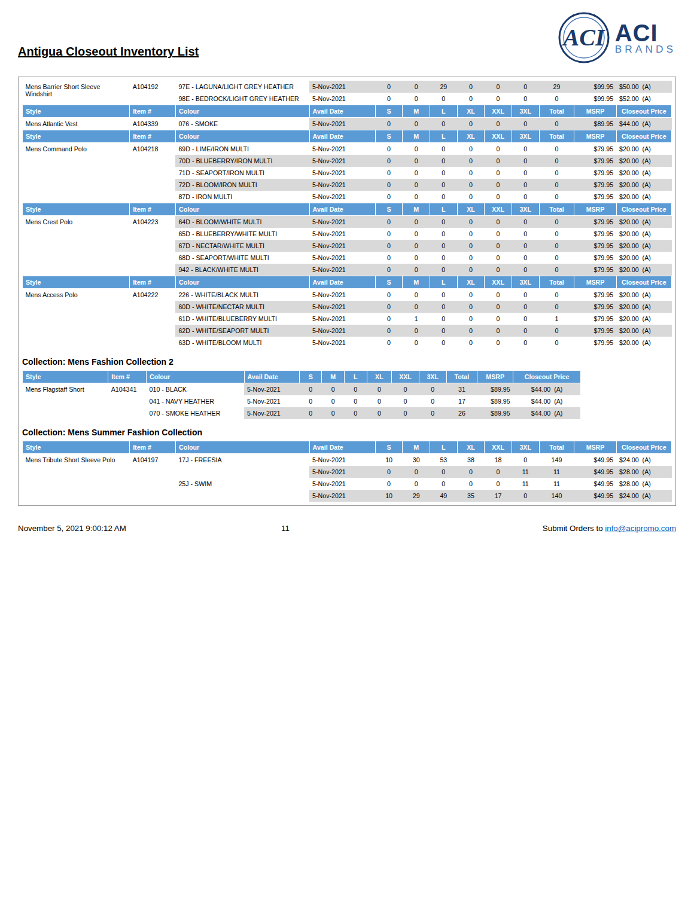ACI
ACI
BRANDS
Antigua Closeout Inventory List
| Mens Barrier Short Sleeve Windshirt | A104192 | 97E - LAGUNA/LIGHT GREY HEATHER | 5-Nov-2021 | 0 | 0 | 29 | 0 | 0 | 0 | 29 | $99.95 | $50.00 (A) |
| 98E - BEDROCK/LIGHT GREY HEATHER | 5-Nov-2021 | 0 | 0 | 0 | 0 | 0 | 0 | 0 | $99.95 | $52.00 (A) |
| Style | Item # | Colour | Avail Date | S | M | L | XL | XXL | 3XL | Total | MSRP | Closeout Price |
| Mens Atlantic Vest | A104339 | 076 - SMOKE | 5-Nov-2021 | 0 | 0 | 0 | 0 | 0 | 0 | 0 | $89.95 | $44.00 (A) |
| Style | Item # | Colour | Avail Date | S | M | L | XL | XXL | 3XL | Total | MSRP | Closeout Price |
| Mens Command Polo | A104218 | 69D - LIME/IRON MULTI | 5-Nov-2021 | 0 | 0 | 0 | 0 | 0 | 0 | 0 | $79.95 | $20.00 (A) |
| 70D - BLUEBERRY/IRON MULTI | 5-Nov-2021 | 0 | 0 | 0 | 0 | 0 | 0 | 0 | $79.95 | $20.00 (A) |
| 71D - SEAPORT/IRON MULTI | 5-Nov-2021 | 0 | 0 | 0 | 0 | 0 | 0 | 0 | $79.95 | $20.00 (A) |
| 72D - BLOOM/IRON MULTI | 5-Nov-2021 | 0 | 0 | 0 | 0 | 0 | 0 | 0 | $79.95 | $20.00 (A) |
| 87D - IRON MULTI | 5-Nov-2021 | 0 | 0 | 0 | 0 | 0 | 0 | 0 | $79.95 | $20.00 (A) |
| Style | Item # | Colour | Avail Date | S | M | L | XL | XXL | 3XL | Total | MSRP | Closeout Price |
| Mens Crest Polo | A104223 | 64D - BLOOM/WHITE MULTI | 5-Nov-2021 | 0 | 0 | 0 | 0 | 0 | 0 | 0 | $79.95 | $20.00 (A) |
| 65D - BLUEBERRY/WHITE MULTI | 5-Nov-2021 | 0 | 0 | 0 | 0 | 0 | 0 | 0 | $79.95 | $20.00 (A) |
| 67D - NECTAR/WHITE MULTI | 5-Nov-2021 | 0 | 0 | 0 | 0 | 0 | 0 | 0 | $79.95 | $20.00 (A) |
| 68D - SEAPORT/WHITE MULTI | 5-Nov-2021 | 0 | 0 | 0 | 0 | 0 | 0 | 0 | $79.95 | $20.00 (A) |
| 942 - BLACK/WHITE MULTI | 5-Nov-2021 | 0 | 0 | 0 | 0 | 0 | 0 | 0 | $79.95 | $20.00 (A) |
| Style | Item # | Colour | Avail Date | S | M | L | XL | XXL | 3XL | Total | MSRP | Closeout Price |
| Mens Access Polo | A104222 | 226 - WHITE/BLACK MULTI | 5-Nov-2021 | 0 | 0 | 0 | 0 | 0 | 0 | 0 | $79.95 | $20.00 (A) |
| 60D - WHITE/NECTAR MULTI | 5-Nov-2021 | 0 | 0 | 0 | 0 | 0 | 0 | 0 | $79.95 | $20.00 (A) |
| 61D - WHITE/BLUEBERRY MULTI | 5-Nov-2021 | 0 | 1 | 0 | 0 | 0 | 0 | 1 | $79.95 | $20.00 (A) |
| 62D - WHITE/SEAPORT MULTI | 5-Nov-2021 | 0 | 0 | 0 | 0 | 0 | 0 | 0 | $79.95 | $20.00 (A) |
| 63D - WHITE/BLOOM MULTI | 5-Nov-2021 | 0 | 0 | 0 | 0 | 0 | 0 | 0 | $79.95 | $20.00 (A) |
Collection: Mens Fashion Collection 2
| Style | Item # | Colour | Avail Date | S | M | L | XL | XXL | 3XL | Total | MSRP | Closeout Price |
| --- | --- | --- | --- | --- | --- | --- | --- | --- | --- | --- | --- | --- |
| Mens Flagstaff Short | A104341 | 010 - BLACK | 5-Nov-2021 | 0 | 0 | 0 | 0 | 0 | 0 | 31 | $89.95 | $44.00 (A) |
| 041 - NAVY HEATHER | 5-Nov-2021 | 0 | 0 | 0 | 0 | 0 | 0 | 17 | $89.95 | $44.00 (A) |
| 070 - SMOKE HEATHER | 5-Nov-2021 | 0 | 0 | 0 | 0 | 0 | 0 | 26 | $89.95 | $44.00 (A) |
Collection: Mens Summer Fashion Collection
| Style | Item # | Colour | Avail Date | S | M | L | XL | XXL | 3XL | Total | MSRP | Closeout Price |
| --- | --- | --- | --- | --- | --- | --- | --- | --- | --- | --- | --- | --- |
| Mens Tribute Short Sleeve Polo | A104197 | 17J - FREESIA | 5-Nov-2021 | 10 | 30 | 53 | 38 | 18 | 0 | 149 | $49.95 | $24.00 (A) |
| 5-Nov-2021 | 0 | 0 | 0 | 0 | 0 | 11 | 11 | $49.95 | $28.00 (A) |
| 25J - SWIM | 5-Nov-2021 | 0 | 0 | 0 | 0 | 0 | 11 | 11 | $49.95 | $28.00 (A) |
| 5-Nov-2021 | 10 | 29 | 49 | 35 | 17 | 0 | 140 | $49.95 | $24.00 (A) |
November 5, 2021 9:00:12 AM 11 Submit Orders to info@acipromo.com